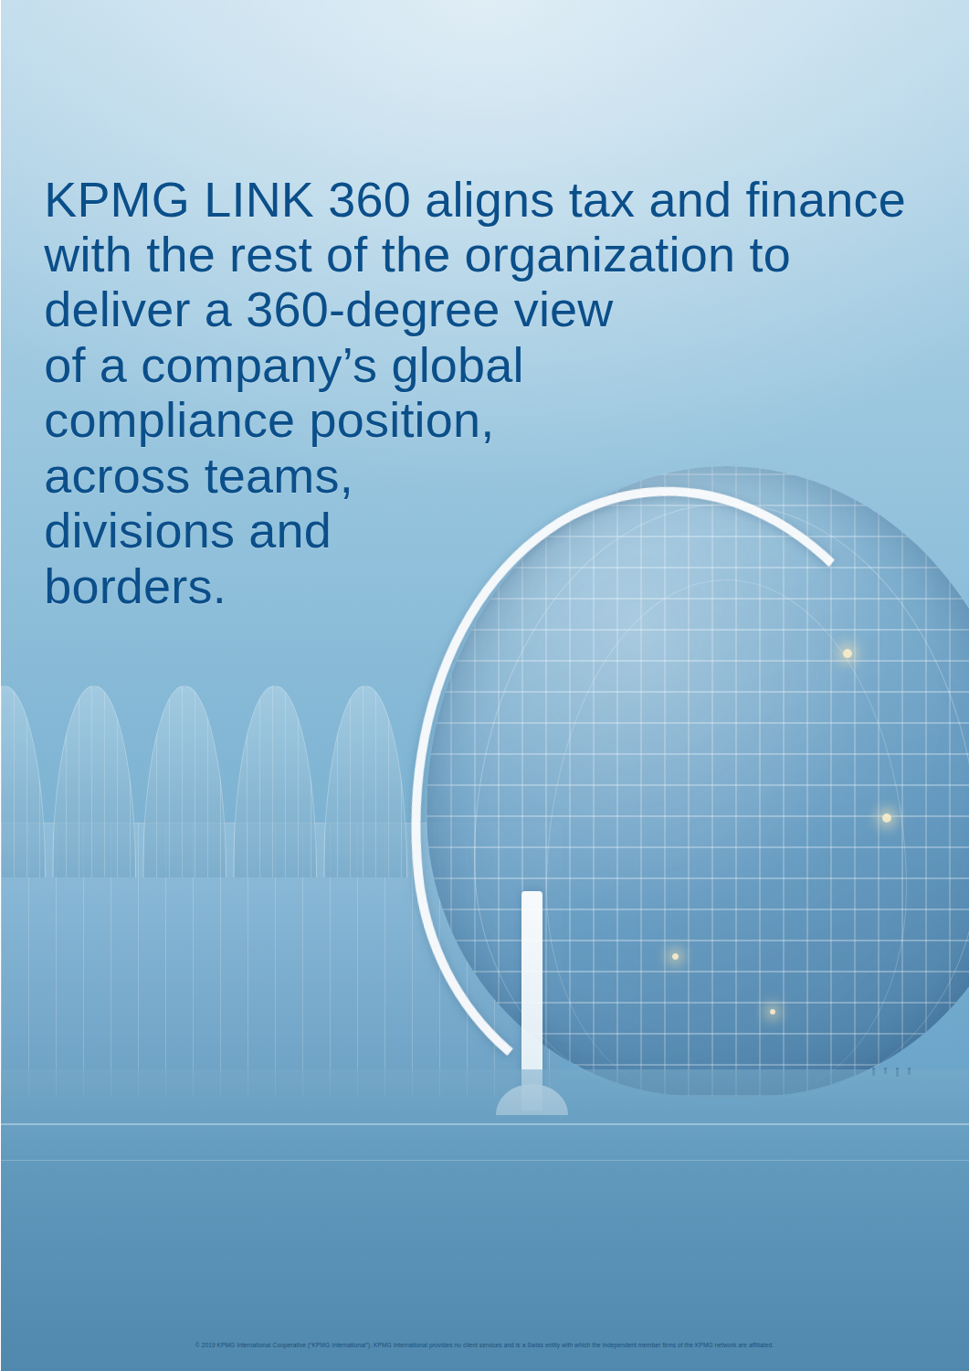KPMG LINK 360 aligns tax and finance with the rest of the organization to deliver a 360-degree view of a company’s global compliance position, across teams, divisions and borders.
© 2019 KPMG International Cooperative (“KPMG International”). KPMG International provides no client services and is a Swiss entity with which the independent member firms of the KPMG network are affiliated.